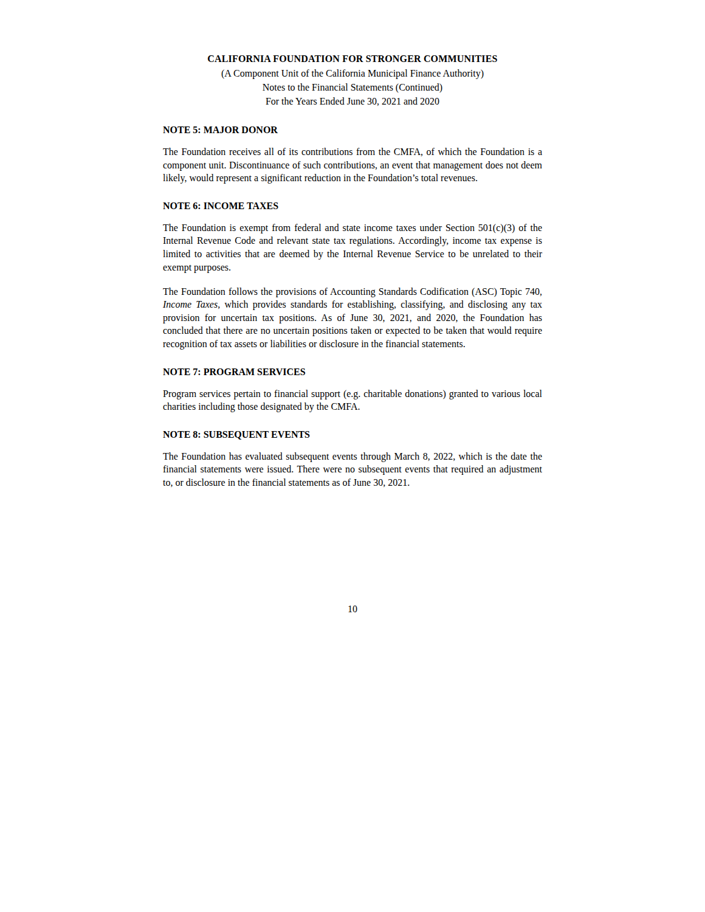California Foundation for Stronger Communities
(A Component Unit of the California Municipal Finance Authority)
Notes to the Financial Statements (Continued)
For the Years Ended June 30, 2021 and 2020
Note 5: Major Donor
The Foundation receives all of its contributions from the CMFA, of which the Foundation is a component unit. Discontinuance of such contributions, an event that management does not deem likely, would represent a significant reduction in the Foundation’s total revenues.
Note 6: Income Taxes
The Foundation is exempt from federal and state income taxes under Section 501(c)(3) of the Internal Revenue Code and relevant state tax regulations. Accordingly, income tax expense is limited to activities that are deemed by the Internal Revenue Service to be unrelated to their exempt purposes.
The Foundation follows the provisions of Accounting Standards Codification (ASC) Topic 740, Income Taxes, which provides standards for establishing, classifying, and disclosing any tax provision for uncertain tax positions. As of June 30, 2021, and 2020, the Foundation has concluded that there are no uncertain positions taken or expected to be taken that would require recognition of tax assets or liabilities or disclosure in the financial statements.
Note 7: Program Services
Program services pertain to financial support (e.g. charitable donations) granted to various local charities including those designated by the CMFA.
Note 8: Subsequent Events
The Foundation has evaluated subsequent events through March 8, 2022, which is the date the financial statements were issued. There were no subsequent events that required an adjustment to, or disclosure in the financial statements as of June 30, 2021.
10